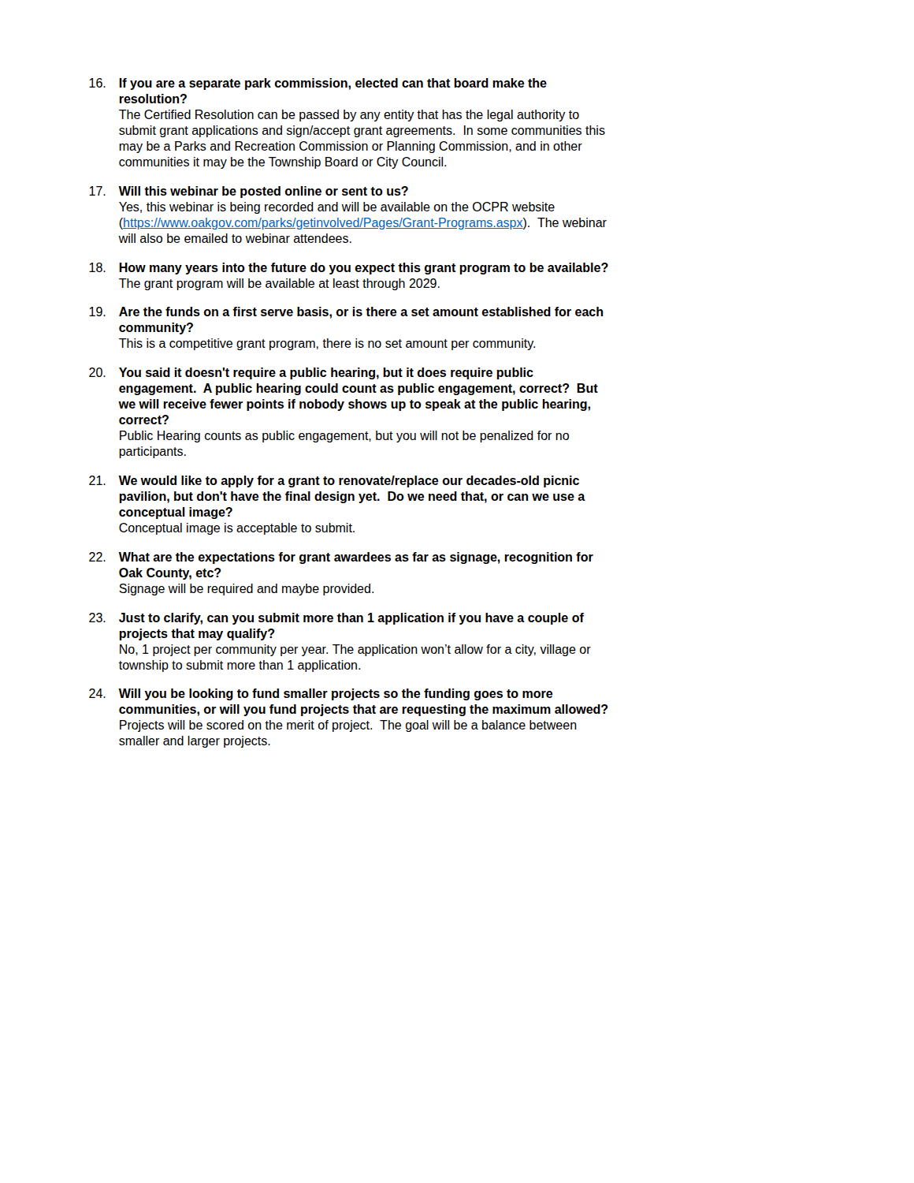If you are a separate park commission, elected can that board make the resolution? The Certified Resolution can be passed by any entity that has the legal authority to submit grant applications and sign/accept grant agreements. In some communities this may be a Parks and Recreation Commission or Planning Commission, and in other communities it may be the Township Board or City Council.
Will this webinar be posted online or sent to us? Yes, this webinar is being recorded and will be available on the OCPR website (https://www.oakgov.com/parks/getinvolved/Pages/Grant-Programs.aspx). The webinar will also be emailed to webinar attendees.
How many years into the future do you expect this grant program to be available? The grant program will be available at least through 2029.
Are the funds on a first serve basis, or is there a set amount established for each community? This is a competitive grant program, there is no set amount per community.
You said it doesn't require a public hearing, but it does require public engagement. A public hearing could count as public engagement, correct? But we will receive fewer points if nobody shows up to speak at the public hearing, correct? Public Hearing counts as public engagement, but you will not be penalized for no participants.
We would like to apply for a grant to renovate/replace our decades-old picnic pavilion, but don't have the final design yet. Do we need that, or can we use a conceptual image? Conceptual image is acceptable to submit.
What are the expectations for grant awardees as far as signage, recognition for Oak County, etc? Signage will be required and maybe provided.
Just to clarify, can you submit more than 1 application if you have a couple of projects that may qualify? No, 1 project per community per year. The application won’t allow for a city, village or township to submit more than 1 application.
Will you be looking to fund smaller projects so the funding goes to more communities, or will you fund projects that are requesting the maximum allowed? Projects will be scored on the merit of project. The goal will be a balance between smaller and larger projects.